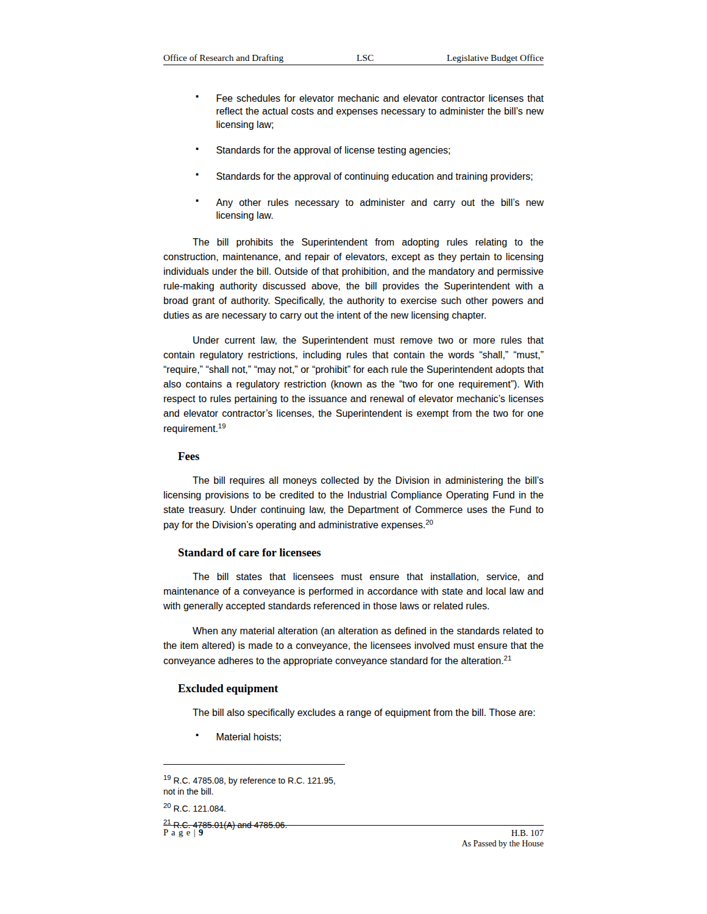Office of Research and Drafting
LSC
Legislative Budget Office
Fee schedules for elevator mechanic and elevator contractor licenses that reflect the actual costs and expenses necessary to administer the bill’s new licensing law;
Standards for the approval of license testing agencies;
Standards for the approval of continuing education and training providers;
Any other rules necessary to administer and carry out the bill’s new licensing law.
The bill prohibits the Superintendent from adopting rules relating to the construction, maintenance, and repair of elevators, except as they pertain to licensing individuals under the bill. Outside of that prohibition, and the mandatory and permissive rule-making authority discussed above, the bill provides the Superintendent with a broad grant of authority. Specifically, the authority to exercise such other powers and duties as are necessary to carry out the intent of the new licensing chapter.
Under current law, the Superintendent must remove two or more rules that contain regulatory restrictions, including rules that contain the words “shall,” “must,” “require,” “shall not,” “may not,” or “prohibit” for each rule the Superintendent adopts that also contains a regulatory restriction (known as the “two for one requirement”). With respect to rules pertaining to the issuance and renewal of elevator mechanic’s licenses and elevator contractor’s licenses, the Superintendent is exempt from the two for one requirement.19
Fees
The bill requires all moneys collected by the Division in administering the bill’s licensing provisions to be credited to the Industrial Compliance Operating Fund in the state treasury. Under continuing law, the Department of Commerce uses the Fund to pay for the Division’s operating and administrative expenses.20
Standard of care for licensees
The bill states that licensees must ensure that installation, service, and maintenance of a conveyance is performed in accordance with state and local law and with generally accepted standards referenced in those laws or related rules.
When any material alteration (an alteration as defined in the standards related to the item altered) is made to a conveyance, the licensees involved must ensure that the conveyance adheres to the appropriate conveyance standard for the alteration.21
Excluded equipment
The bill also specifically excludes a range of equipment from the bill. Those are:
Material hoists;
19 R.C. 4785.08, by reference to R.C. 121.95, not in the bill.
20 R.C. 121.084.
21 R.C. 4785.01(A) and 4785.06.
P a g e | 9
H.B. 107
As Passed by the House